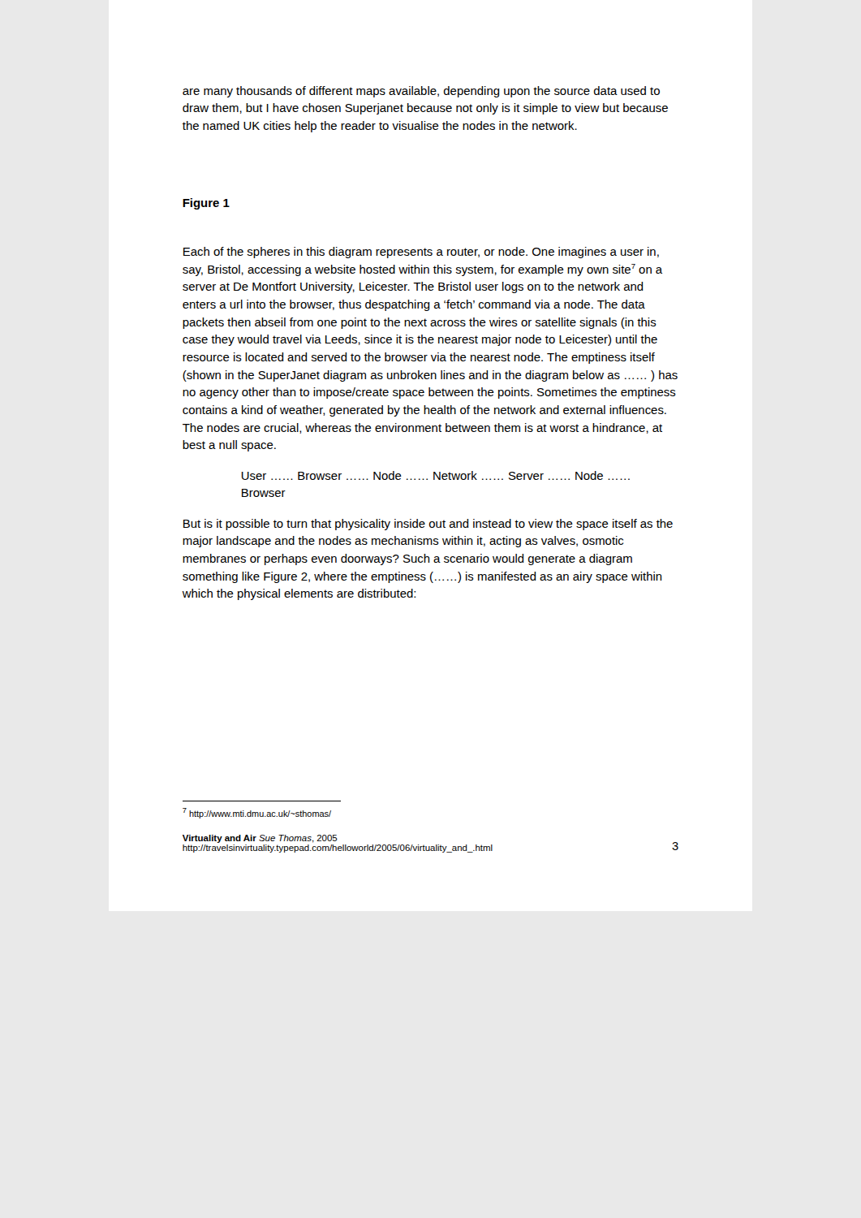are many thousands of different maps available, depending upon the source data used to draw them, but I have chosen Superjanet because not only is it simple to view but because the named UK cities help the reader to visualise the nodes in the network.
Figure 1
Each of the spheres in this diagram represents a router, or node. One imagines a user in, say, Bristol, accessing a website hosted within this system, for example my own site7 on a server at De Montfort University, Leicester. The Bristol user logs on to the network and enters a url into the browser, thus despatching a ‘fetch’ command via a node. The data packets then abseil from one point to the next across the wires or satellite signals (in this case they would travel via Leeds, since it is the nearest major node to Leicester) until the resource is located and served to the browser via the nearest node. The emptiness itself (shown in the SuperJanet diagram as unbroken lines and in the diagram below as …… ) has no agency other than to impose/create space between the points. Sometimes the emptiness contains a kind of weather, generated by the health of the network and external influences. The nodes are crucial, whereas the environment between them is at worst a hindrance, at best a null space.
User …… Browser …… Node …… Network …… Server …… Node …… Browser
But is it possible to turn that physicality inside out and instead to view the space itself as the major landscape and the nodes as mechanisms within it, acting as valves, osmotic membranes or perhaps even doorways? Such a scenario would generate a diagram something like Figure 2, where the emptiness (……) is manifested as an airy space within which the physical elements are distributed:
7 http://www.mti.dmu.ac.uk/~sthomas/
Virtuality and Air Sue Thomas, 2005 http://travelsinvirtuality.typepad.com/helloworld/2005/06/virtuality_and_.html
3